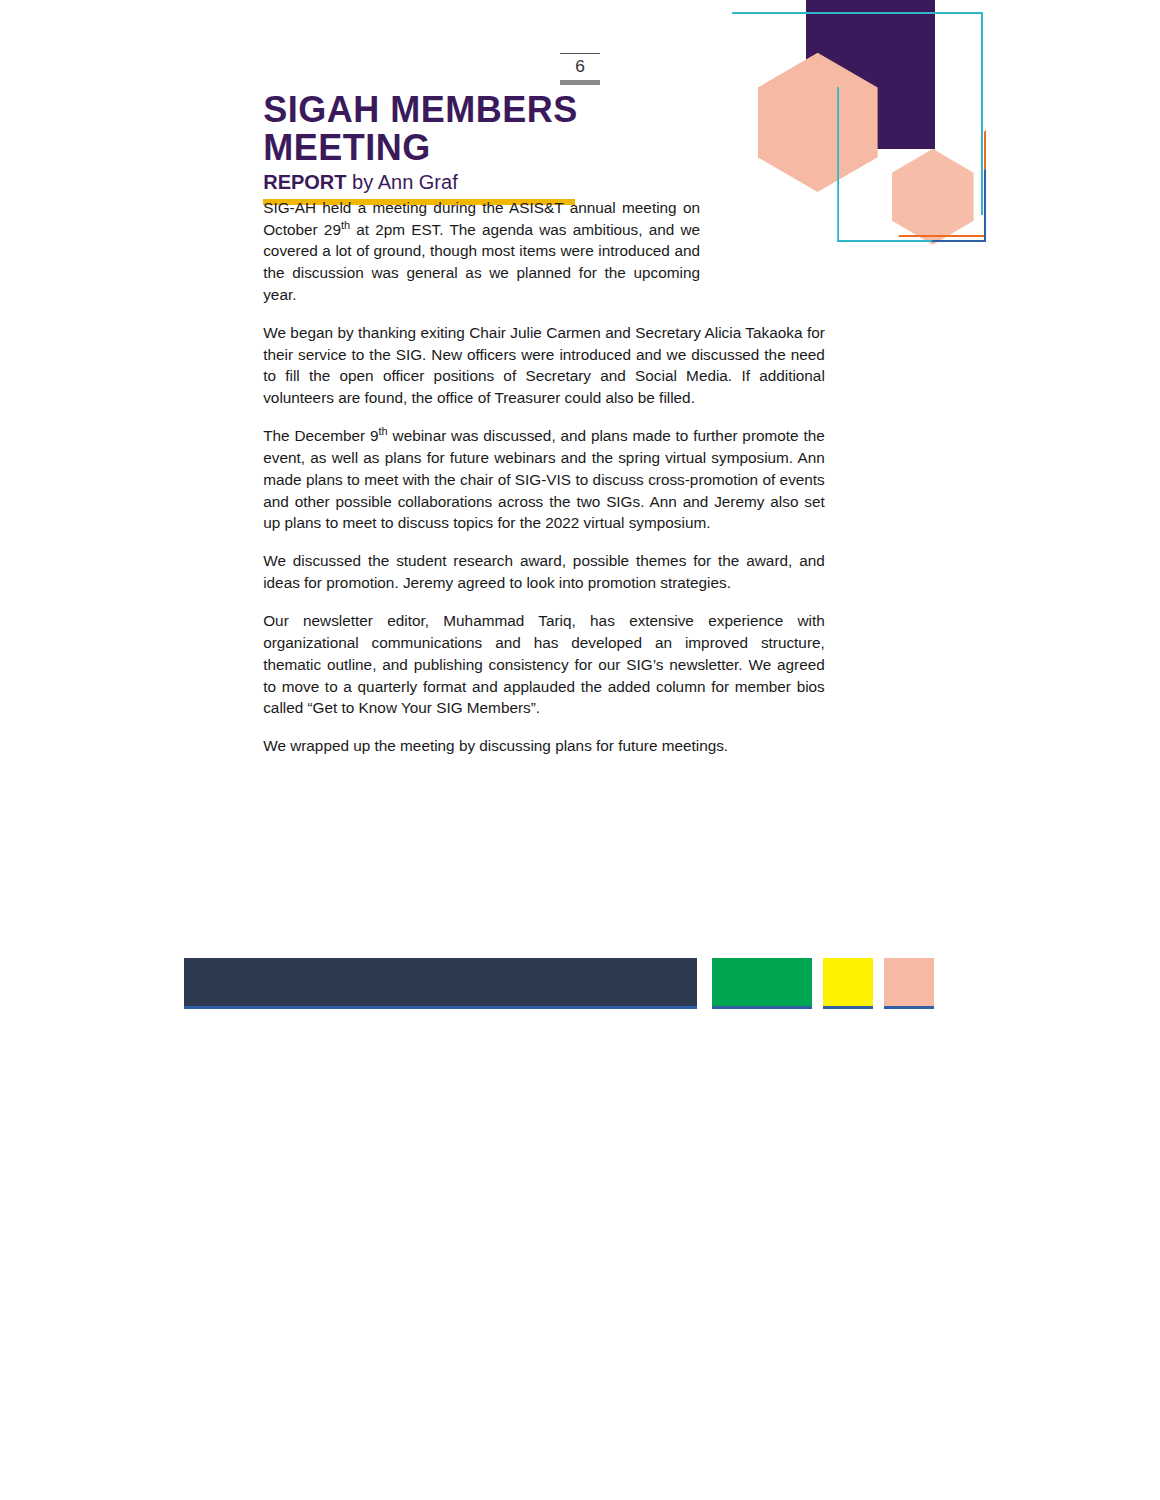6
SIGAH MEMBERS MEETING
REPORT by Ann Graf
SIG-AH held a meeting during the ASIS&T annual meeting on October 29th at 2pm EST. The agenda was ambitious, and we covered a lot of ground, though most items were introduced and the discussion was general as we planned for the upcoming year.
We began by thanking exiting Chair Julie Carmen and Secretary Alicia Takaoka for their service to the SIG. New officers were introduced and we discussed the need to fill the open officer positions of Secretary and Social Media. If additional volunteers are found, the office of Treasurer could also be filled.
The December 9th webinar was discussed, and plans made to further promote the event, as well as plans for future webinars and the spring virtual symposium. Ann made plans to meet with the chair of SIG-VIS to discuss cross-promotion of events and other possible collaborations across the two SIGs. Ann and Jeremy also set up plans to meet to discuss topics for the 2022 virtual symposium.
We discussed the student research award, possible themes for the award, and ideas for promotion. Jeremy agreed to look into promotion strategies.
Our newsletter editor, Muhammad Tariq, has extensive experience with organizational communications and has developed an improved structure, thematic outline, and publishing consistency for our SIG’s newsletter. We agreed to move to a quarterly format and applauded the added column for member bios called “Get to Know Your SIG Members”.
We wrapped up the meeting by discussing plans for future meetings.